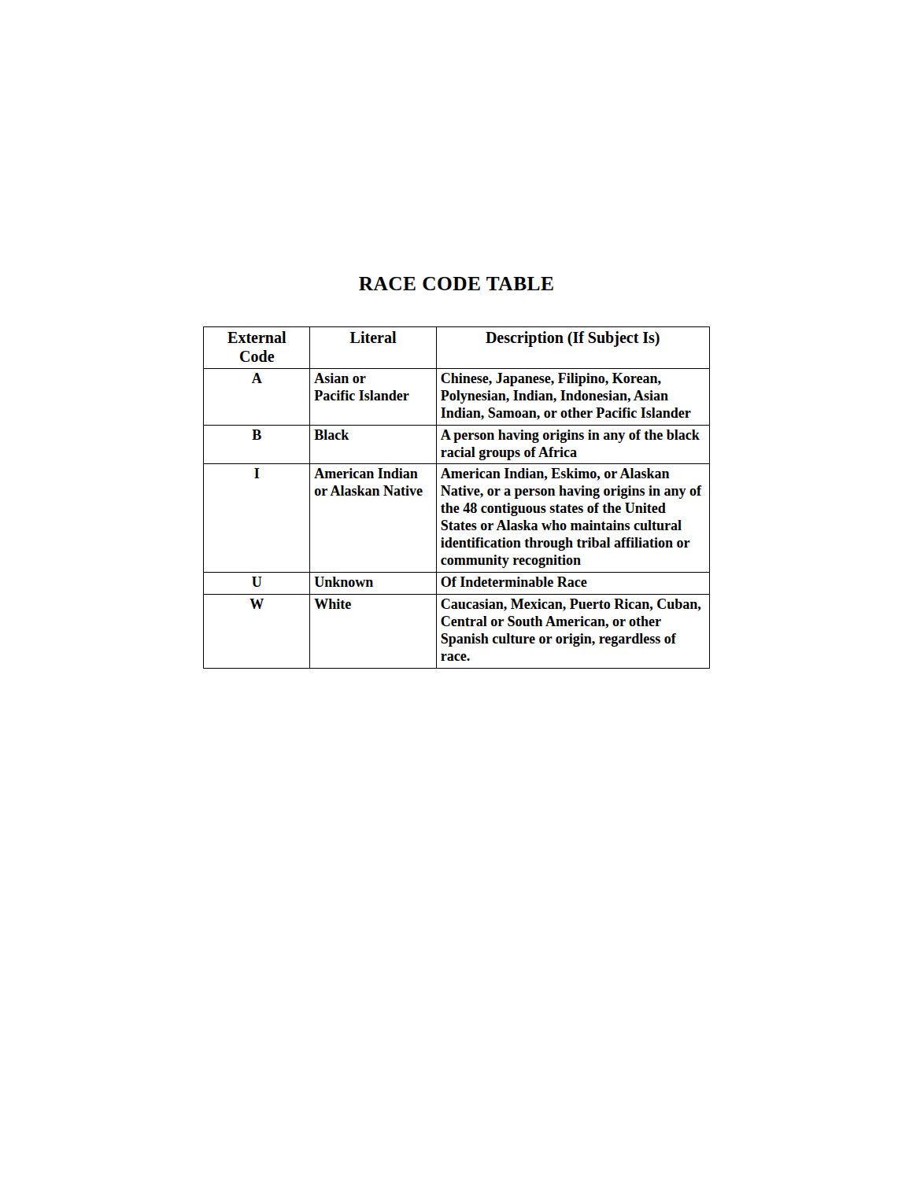RACE CODE TABLE
| External Code | Literal | Description (If Subject Is) |
| --- | --- | --- |
| A | Asian or Pacific Islander | Chinese, Japanese, Filipino, Korean, Polynesian, Indian, Indonesian, Asian Indian, Samoan, or other Pacific Islander |
| B | Black | A person having origins in any of the black racial groups of Africa |
| I | American Indian or Alaskan Native | American Indian, Eskimo, or Alaskan Native, or a person having origins in any of the 48 contiguous states of the United States or Alaska who maintains cultural identification through tribal affiliation or community recognition |
| U | Unknown | Of Indeterminable Race |
| W | White | Caucasian, Mexican, Puerto Rican, Cuban, Central or South American, or other Spanish culture or origin, regardless of race. |